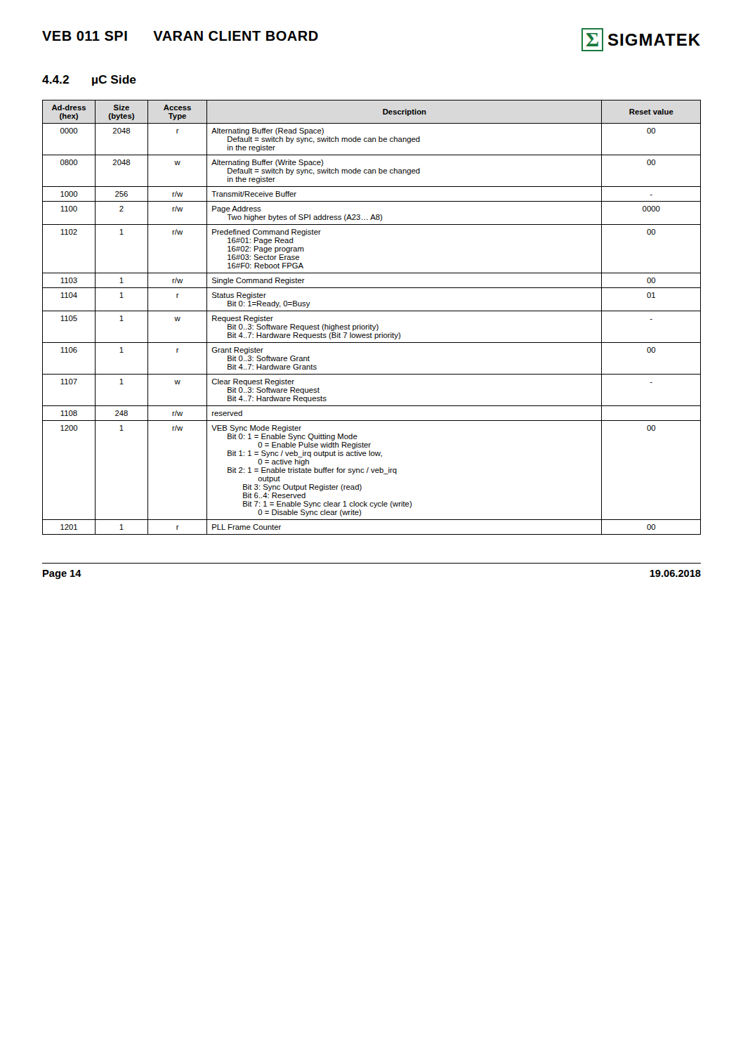VEB 011 SPI VARAN CLIENT BOARD
Σ SIGMATEK
4.4.2µC Side
| Ad-dress (hex) | Size (bytes) | Access Type | Description | Reset value |
| --- | --- | --- | --- | --- |
| 0000 | 2048 | r | Alternating Buffer (Read Space) Default = switch by sync, switch mode can be changed in the register | 00 |
| 0800 | 2048 | w | Alternating Buffer (Write Space) Default = switch by sync, switch mode can be changed in the register | 00 |
| 1000 | 256 | r/w | Transmit/Receive Buffer | - |
| 1100 | 2 | r/w | Page Address Two higher bytes of SPI address (A23… A8) | 0000 |
| 1102 | 1 | r/w | Predefined Command Register 16#01: Page Read 16#02: Page program 16#03: Sector Erase 16#F0: Reboot FPGA | 00 |
| 1103 | 1 | r/w | Single Command Register | 00 |
| 1104 | 1 | r | Status Register Bit 0: 1=Ready, 0=Busy | 01 |
| 1105 | 1 | w | Request Register Bit 0..3: Software Request (highest priority) Bit 4..7: Hardware Requests (Bit 7 lowest priority) | - |
| 1106 | 1 | r | Grant Register Bit 0..3: Software Grant Bit 4..7: Hardware Grants | 00 |
| 1107 | 1 | w | Clear Request Register Bit 0..3: Software Request Bit 4..7: Hardware Requests | - |
| 1108 | 248 | r/w | reserved | |
| 1200 | 1 | r/w | VEB Sync Mode Register Bit 0: 1 = Enable Sync Quitting Mode 0 = Enable Pulse width Register Bit 1: 1 = Sync / veb_irq output is active low, 0 = active high Bit 2: 1 = Enable tristate buffer for sync / veb_irq output Bit 3: Sync Output Register (read) Bit 6..4: Reserved Bit 7: 1 = Enable Sync clear 1 clock cycle (write) 0 = Disable Sync clear (write) | 00 |
| 1201 | 1 | r | PLL Frame Counter | 00 |
Page 14 19.06.2018